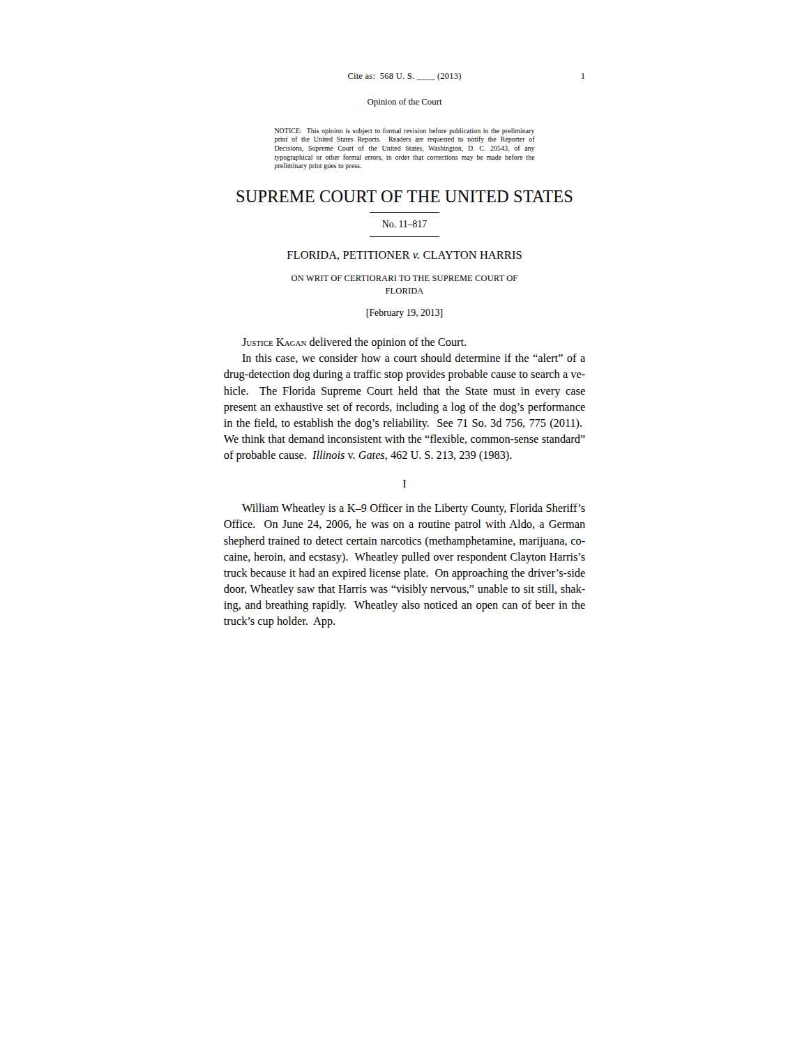Cite as: 568 U. S. ____ (2013) 1
Opinion of the Court
NOTICE: This opinion is subject to formal revision before publication in the preliminary print of the United States Reports. Readers are requested to notify the Reporter of Decisions, Supreme Court of the United States, Wash­ington, D. C. 20543, of any typographical or other formal errors, in order that corrections may be made before the preliminary print goes to press.
SUPREME COURT OF THE UNITED STATES
No. 11–817
FLORIDA, PETITIONER v. CLAYTON HARRIS
ON WRIT OF CERTIORARI TO THE SUPREME COURT OF
FLORIDA
[February 19, 2013]
Justice Kagan delivered the opinion of the Court.
In this case, we consider how a court should determine if the “alert” of a drug-detection dog during a traffic stop provides probable cause to search a vehicle. The Florida Supreme Court held that the State must in every case present an exhaustive set of records, including a log of the dog’s performance in the field, to establish the dog’s relia­bility. See 71 So. 3d 756, 775 (2011). We think that de­mand inconsistent with the “flexible, common-sense standard” of probable cause. Illinois v. Gates, 462 U. S. 213, 239 (1983).
I
William Wheatley is a K–9 Officer in the Liberty County, Florida Sheriff’s Office. On June 24, 2006, he was on a routine patrol with Aldo, a German shepherd trained to detect certain narcotics (methamphetamine, marijuana, cocaine, heroin, and ecstasy). Wheatley pulled over re­spondent Clayton Harris’s truck because it had an expired license plate. On approaching the driver’s-side door, Wheatley saw that Harris was “visibly nervous,” unable to sit still, shaking, and breathing rapidly. Wheatley also noticed an open can of beer in the truck’s cup holder. App.